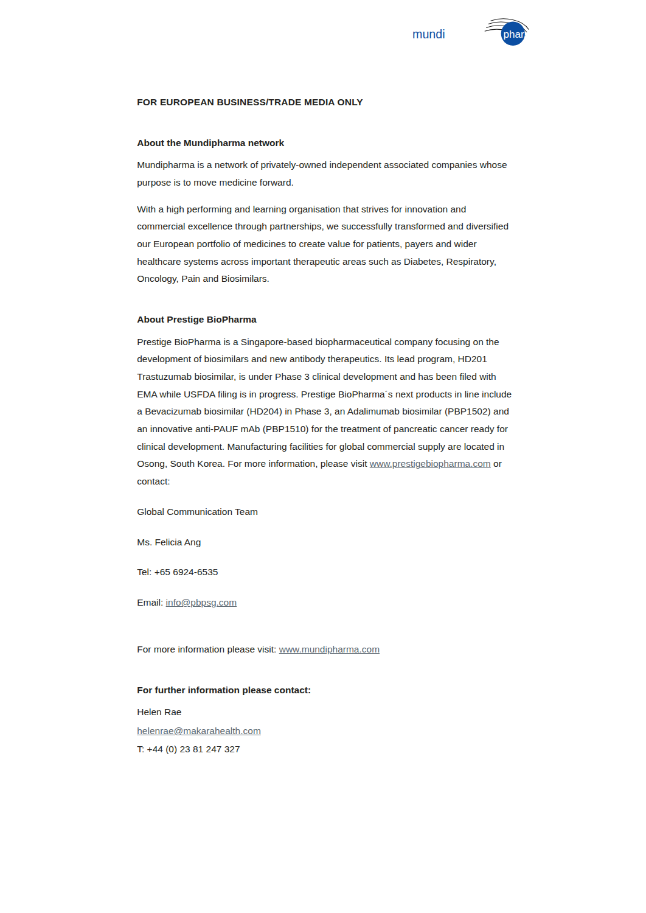mundi pharma
FOR EUROPEAN BUSINESS/TRADE MEDIA ONLY
About the Mundipharma network
Mundipharma is a network of privately-owned independent associated companies whose purpose is to move medicine forward.
With a high performing and learning organisation that strives for innovation and commercial excellence through partnerships, we successfully transformed and diversified our European portfolio of medicines to create value for patients, payers and wider healthcare systems across important therapeutic areas such as Diabetes, Respiratory, Oncology, Pain and Biosimilars.
About Prestige BioPharma
Prestige BioPharma is a Singapore-based biopharmaceutical company focusing on the development of biosimilars and new antibody therapeutics. Its lead program, HD201 Trastuzumab biosimilar, is under Phase 3 clinical development and has been filed with EMA while USFDA filing is in progress. Prestige BioPharma´s next products in line include a Bevacizumab biosimilar (HD204) in Phase 3, an Adalimumab biosimilar (PBP1502) and an innovative anti-PAUF mAb (PBP1510) for the treatment of pancreatic cancer ready for clinical development. Manufacturing facilities for global commercial supply are located in Osong, South Korea. For more information, please visit www.prestigebiopharma.com or contact:
Global Communication Team
Ms. Felicia Ang
Tel: +65 6924-6535
Email: info@pbpsg.com
For more information please visit: www.mundipharma.com
For further information please contact:
Helen Rae
helenrae@makarahealth.com
T: +44 (0) 23 81 247 327